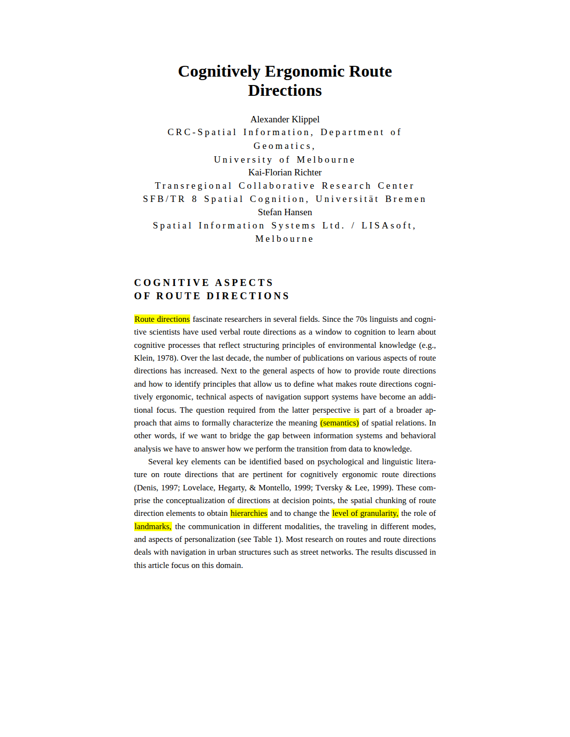Cognitively Ergonomic Route
Directions
Alexander Klippel
CRC-Spatial Information, Department of Geomatics,
University of Melbourne
Kai-Florian Richter
Transregional Collaborative Research Center
SFB/TR 8 Spatial Cognition, Universität Bremen
Stefan Hansen
Spatial Information Systems Ltd. / LISAsoft,
Melbourne
COGNITIVE ASPECTS
OF ROUTE DIRECTIONS
Route directions fascinate researchers in several fields. Since the 70s linguists and cognitive scientists have used verbal route directions as a window to cognition to learn about cognitive processes that reflect structuring principles of environmental knowledge (e.g., Klein, 1978). Over the last decade, the number of publications on various aspects of route directions has increased. Next to the general aspects of how to provide route directions and how to identify principles that allow us to define what makes route directions cognitively ergonomic, technical aspects of navigation support systems have become an additional focus. The question required from the latter perspective is part of a broader approach that aims to formally characterize the meaning (semantics) of spatial relations. In other words, if we want to bridge the gap between information systems and behavioral analysis we have to answer how we perform the transition from data to knowledge.
Several key elements can be identified based on psychological and linguistic literature on route directions that are pertinent for cognitively ergonomic route directions (Denis, 1997; Lovelace, Hegarty, & Montello, 1999; Tversky & Lee, 1999). These comprise the conceptualization of directions at decision points, the spatial chunking of route direction elements to obtain hierarchies and to change the level of granularity, the role of landmarks, the communication in different modalities, the traveling in different modes, and aspects of personalization (see Table 1). Most research on routes and route directions deals with navigation in urban structures such as street networks. The results discussed in this article focus on this domain.